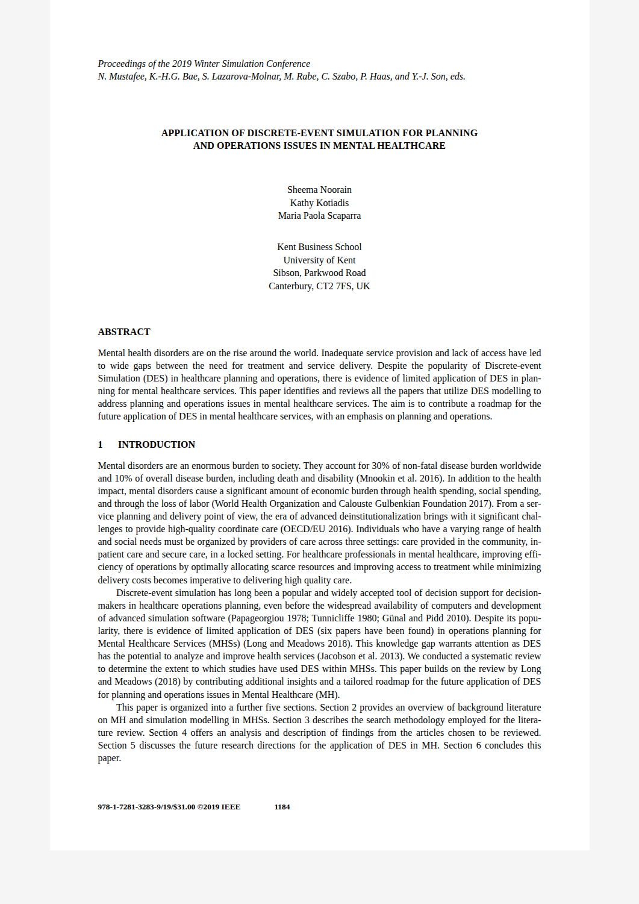Proceedings of the 2019 Winter Simulation Conference
N. Mustafee, K.-H.G. Bae, S. Lazarova-Molnar, M. Rabe, C. Szabo, P. Haas, and Y.-J. Son, eds.
Application of Discrete-Event Simulation for Planning
and Operations Issues in Mental Healthcare
Sheema Noorain
Kathy Kotiadis
Maria Paola Scaparra
Kent Business School
University of Kent
Sibson, Parkwood Road
Canterbury, CT2 7FS, UK
Abstract
Mental health disorders are on the rise around the world. Inadequate service provision and lack of access have led to wide gaps between the need for treatment and service delivery. Despite the popularity of Discrete-event Simulation (DES) in healthcare planning and operations, there is evidence of limited application of DES in planning for mental healthcare services. This paper identifies and reviews all the papers that utilize DES modelling to address planning and operations issues in mental healthcare services. The aim is to contribute a roadmap for the future application of DES in mental healthcare services, with an emphasis on planning and operations.
1 Introduction
Mental disorders are an enormous burden to society. They account for 30% of non-fatal disease burden worldwide and 10% of overall disease burden, including death and disability (Mnookin et al. 2016). In addition to the health impact, mental disorders cause a significant amount of economic burden through health spending, social spending, and through the loss of labor (World Health Organization and Calouste Gulbenkian Foundation 2017). From a service planning and delivery point of view, the era of advanced deinstitutionalization brings with it significant challenges to provide high-quality coordinate care (OECD/EU 2016). Individuals who have a varying range of health and social needs must be organized by providers of care across three settings: care provided in the community, inpatient care and secure care, in a locked setting. For healthcare professionals in mental healthcare, improving efficiency of operations by optimally allocating scarce resources and improving access to treatment while minimizing delivery costs becomes imperative to delivering high quality care.
Discrete-event simulation has long been a popular and widely accepted tool of decision support for decision-makers in healthcare operations planning, even before the widespread availability of computers and development of advanced simulation software (Papageorgiou 1978; Tunnicliffe 1980; Günal and Pidd 2010). Despite its popularity, there is evidence of limited application of DES (six papers have been found) in operations planning for Mental Healthcare Services (MHSs) (Long and Meadows 2018). This knowledge gap warrants attention as DES has the potential to analyze and improve health services (Jacobson et al. 2013). We conducted a systematic review to determine the extent to which studies have used DES within MHSs. This paper builds on the review by Long and Meadows (2018) by contributing additional insights and a tailored roadmap for the future application of DES for planning and operations issues in Mental Healthcare (MH).
This paper is organized into a further five sections. Section 2 provides an overview of background literature on MH and simulation modelling in MHSs. Section 3 describes the search methodology employed for the literature review. Section 4 offers an analysis and description of findings from the articles chosen to be reviewed. Section 5 discusses the future research directions for the application of DES in MH. Section 6 concludes this paper.
978-1-7281-3283-9/19/$31.00 ©2019 IEEE 1184